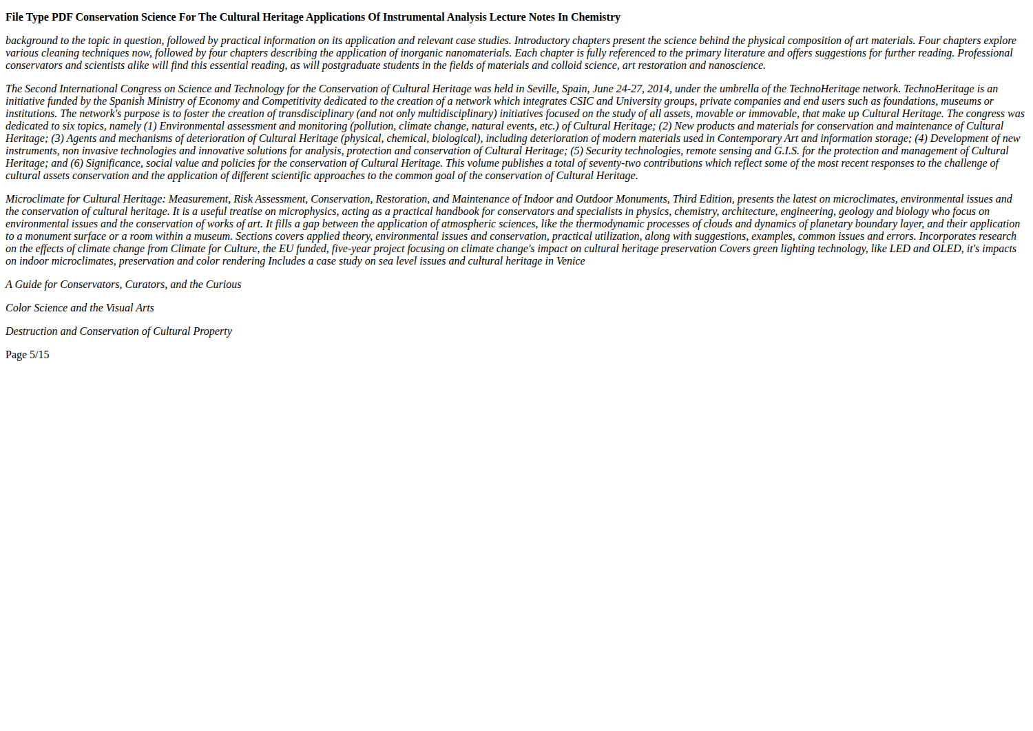File Type PDF Conservation Science For The Cultural Heritage Applications Of Instrumental Analysis Lecture Notes In Chemistry
background to the topic in question, followed by practical information on its application and relevant case studies. Introductory chapters present the science behind the physical composition of art materials. Four chapters explore various cleaning techniques now, followed by four chapters describing the application of inorganic nanomaterials. Each chapter is fully referenced to the primary literature and offers suggestions for further reading. Professional conservators and scientists alike will find this essential reading, as will postgraduate students in the fields of materials and colloid science, art restoration and nanoscience.
The Second International Congress on Science and Technology for the Conservation of Cultural Heritage was held in Seville, Spain, June 24-27, 2014, under the umbrella of the TechnoHeritage network. TechnoHeritage is an initiative funded by the Spanish Ministry of Economy and Competitivity dedicated to the creation of a network which integrates CSIC and University groups, private companies and end users such as foundations, museums or institutions. The network's purpose is to foster the creation of transdisciplinary (and not only multidisciplinary) initiatives focused on the study of all assets, movable or immovable, that make up Cultural Heritage. The congress was dedicated to six topics, namely (1) Environmental assessment and monitoring (pollution, climate change, natural events, etc.) of Cultural Heritage; (2) New products and materials for conservation and maintenance of Cultural Heritage; (3) Agents and mechanisms of deterioration of Cultural Heritage (physical, chemical, biological), including deterioration of modern materials used in Contemporary Art and information storage; (4) Development of new instruments, non invasive technologies and innovative solutions for analysis, protection and conservation of Cultural Heritage; (5) Security technologies, remote sensing and G.I.S. for the protection and management of Cultural Heritage; and (6) Significance, social value and policies for the conservation of Cultural Heritage. This volume publishes a total of seventy-two contributions which reflect some of the most recent responses to the challenge of cultural assets conservation and the application of different scientific approaches to the common goal of the conservation of Cultural Heritage.
Microclimate for Cultural Heritage: Measurement, Risk Assessment, Conservation, Restoration, and Maintenance of Indoor and Outdoor Monuments, Third Edition, presents the latest on microclimates, environmental issues and the conservation of cultural heritage. It is a useful treatise on microphysics, acting as a practical handbook for conservators and specialists in physics, chemistry, architecture, engineering, geology and biology who focus on environmental issues and the conservation of works of art. It fills a gap between the application of atmospheric sciences, like the thermodynamic processes of clouds and dynamics of planetary boundary layer, and their application to a monument surface or a room within a museum. Sections covers applied theory, environmental issues and conservation, practical utilization, along with suggestions, examples, common issues and errors. Incorporates research on the effects of climate change from Climate for Culture, the EU funded, five-year project focusing on climate change's impact on cultural heritage preservation Covers green lighting technology, like LED and OLED, it's impacts on indoor microclimates, preservation and color rendering Includes a case study on sea level issues and cultural heritage in Venice
A Guide for Conservators, Curators, and the Curious
Color Science and the Visual Arts
Destruction and Conservation of Cultural Property
Page 5/15